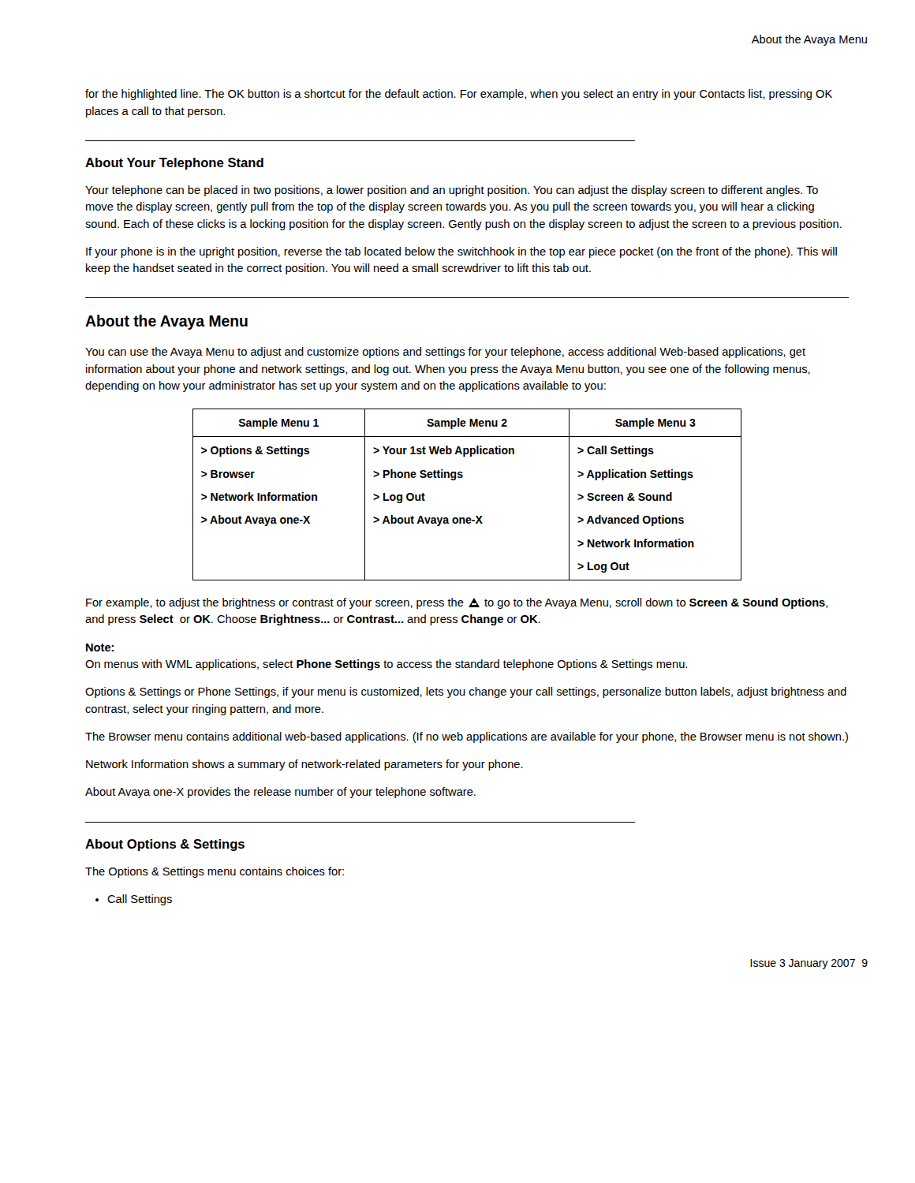About the Avaya Menu
for the highlighted line. The OK button is a shortcut for the default action. For example, when you select an entry in your Contacts list, pressing OK places a call to that person.
About Your Telephone Stand
Your telephone can be placed in two positions, a lower position and an upright position. You can adjust the display screen to different angles. To move the display screen, gently pull from the top of the display screen towards you. As you pull the screen towards you, you will hear a clicking sound. Each of these clicks is a locking position for the display screen. Gently push on the display screen to adjust the screen to a previous position.
If your phone is in the upright position, reverse the tab located below the switchhook in the top ear piece pocket (on the front of the phone). This will keep the handset seated in the correct position. You will need a small screwdriver to lift this tab out.
About the Avaya Menu
You can use the Avaya Menu to adjust and customize options and settings for your telephone, access additional Web-based applications, get information about your phone and network settings, and log out. When you press the Avaya Menu button, you see one of the following menus, depending on how your administrator has set up your system and on the applications available to you:
| Sample Menu 1 | Sample Menu 2 | Sample Menu 3 |
| --- | --- | --- |
| > Options & Settings > Browser > Network Information > About Avaya one-X | > Your 1st Web Application > Phone Settings > Log Out > About Avaya one-X | > Call Settings > Application Settings > Screen & Sound > Advanced Options > Network Information > Log Out |
For example, to adjust the brightness or contrast of your screen, press the to go to the Avaya Menu, scroll down to Screen & Sound Options, and press Select or OK. Choose Brightness... or Contrast... and press Change or OK.
Note:
On menus with WML applications, select Phone Settings to access the standard telephone Options & Settings menu.
Options & Settings or Phone Settings, if your menu is customized, lets you change your call settings, personalize button labels, adjust brightness and contrast, select your ringing pattern, and more.
The Browser menu contains additional web-based applications. (If no web applications are available for your phone, the Browser menu is not shown.)
Network Information shows a summary of network-related parameters for your phone.
About Avaya one-X provides the release number of your telephone software.
About Options & Settings
The Options & Settings menu contains choices for:
Call Settings
Issue 3 January 2007 9